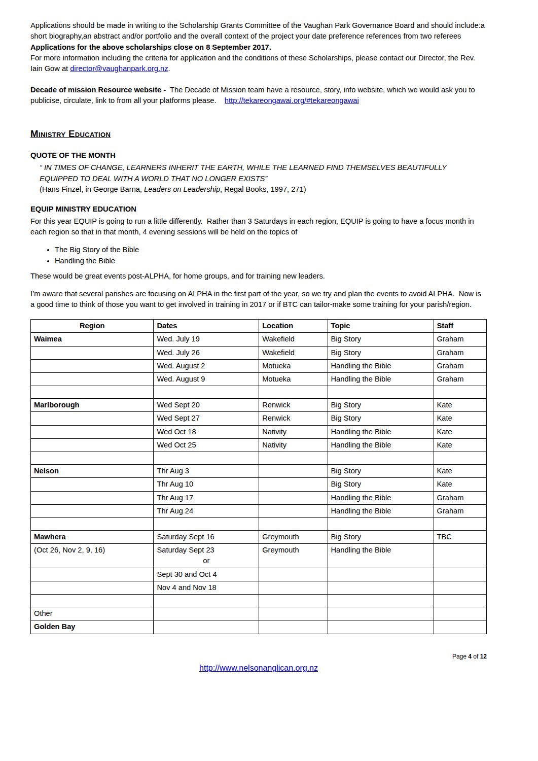Applications should be made in writing to the Scholarship Grants Committee of the Vaughan Park Governance Board and should include:a short biography,an abstract and/or portfolio and the overall context of the project your date preference references from two referees Applications for the above scholarships close on 8 September 2017.
For more information including the criteria for application and the conditions of these Scholarships, please contact our Director, the Rev. Iain Gow at director@vaughanpark.org.nz.
Decade of mission Resource website - The Decade of Mission team have a resource, story, info website, which we would ask you to publicise, circulate, link to from all your platforms please. http://tekareongawai.org/#tekareongawai
Ministry Education
QUOTE OF THE MONTH
“ IN TIMES OF CHANGE, LEARNERS INHERIT THE EARTH, WHILE THE LEARNED FIND THEMSELVES BEAUTIFULLY EQUIPPED TO DEAL WITH A WORLD THAT NO LONGER EXISTS”
(Hans Finzel, in George Barna, Leaders on Leadership, Regal Books, 1997, 271)
EQUIP MINISTRY EDUCATION
For this year EQUIP is going to run a little differently. Rather than 3 Saturdays in each region, EQUIP is going to have a focus month in each region so that in that month, 4 evening sessions will be held on the topics of
The Big Story of the Bible
Handling the Bible
These would be great events post-ALPHA, for home groups, and for training new leaders.
I’m aware that several parishes are focusing on ALPHA in the first part of the year, so we try and plan the events to avoid ALPHA. Now is a good time to think of those you want to get involved in training in 2017 or if BTC can tailor-make some training for your parish/region.
| Region | Dates | Location | Topic | Staff |
| --- | --- | --- | --- | --- |
| Waimea | Wed. July 19 | Wakefield | Big Story | Graham |
| | Wed. July 26 | Wakefield | Big Story | Graham |
| | Wed. August 2 | Motueka | Handling the Bible | Graham |
| | Wed. August 9 | Motueka | Handling the Bible | Graham |
| Marlborough | Wed Sept 20 | Renwick | Big Story | Kate |
| | Wed Sept 27 | Renwick | Big Story | Kate |
| | Wed Oct 18 | Nativity | Handling the Bible | Kate |
| | Wed Oct 25 | Nativity | Handling the Bible | Kate |
| Nelson | Thr Aug 3 | | Big Story | Kate |
| | Thr Aug 10 | | Big Story | Kate |
| | Thr Aug 17 | | Handling the Bible | Graham |
| | Thr Aug 24 | | Handling the Bible | Graham |
| Mawhera | Saturday Sept 16 | Greymouth | Big Story | TBC |
| (Oct 26, Nov 2, 9, 16) | Saturday Sept 23 or | Greymouth | Handling the Bible | |
| | Sept 30 and Oct 4 | | | |
| | Nov 4 and Nov 18 | | | |
| Other | | | | |
| Golden Bay | | | | |
Page 4 of 12
http://www.nelsonanglican.org.nz